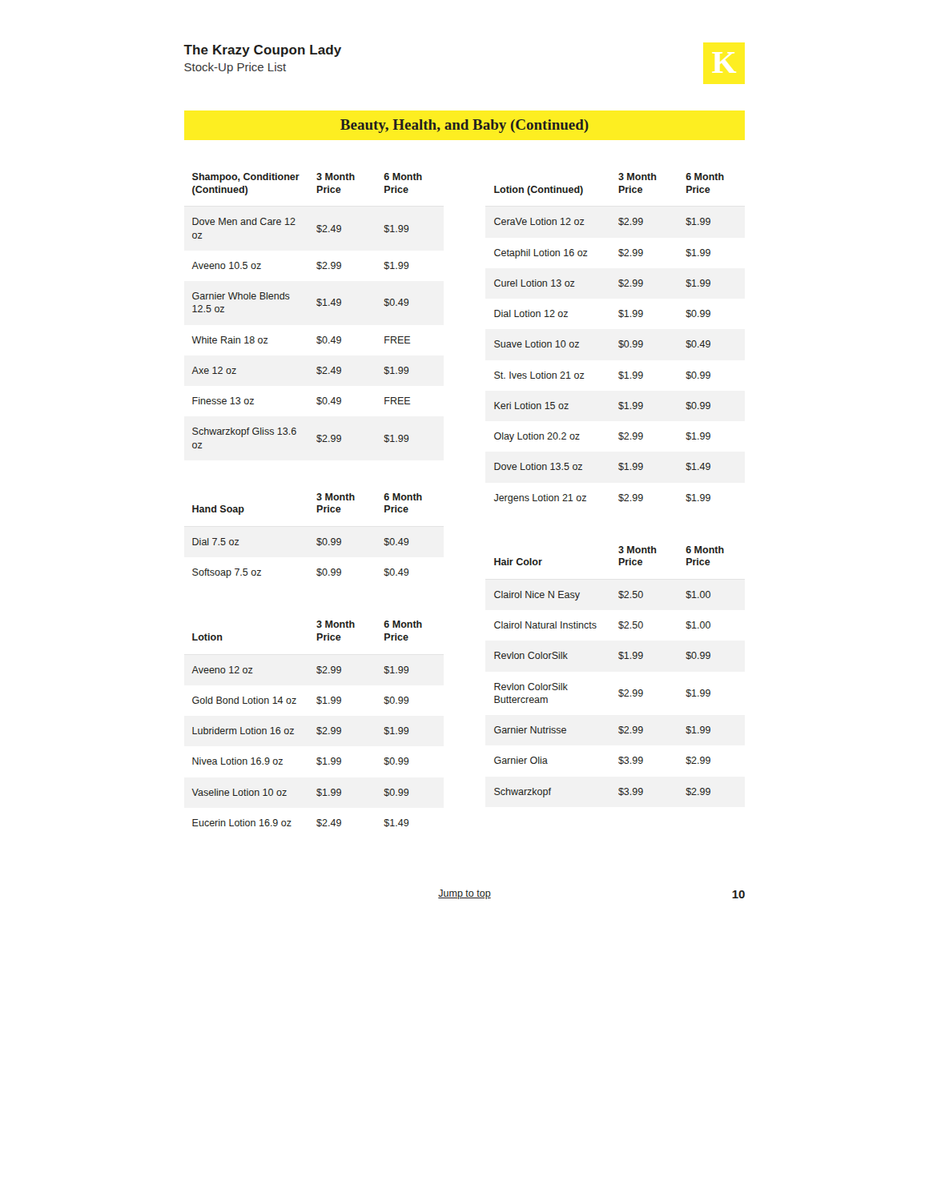The Krazy Coupon Lady
Stock-Up Price List
Beauty, Health, and Baby (Continued)
| Shampoo, Conditioner (Continued) | 3 Month Price | 6 Month Price |
| --- | --- | --- |
| Dove Men and Care 12 oz | $2.49 | $1.99 |
| Aveeno 10.5 oz | $2.99 | $1.99 |
| Garnier Whole Blends 12.5 oz | $1.49 | $0.49 |
| White Rain 18 oz | $0.49 | FREE |
| Axe 12 oz | $2.49 | $1.99 |
| Finesse 13 oz | $0.49 | FREE |
| Schwarzkopf Gliss 13.6 oz | $2.99 | $1.99 |
| Hand Soap | 3 Month Price | 6 Month Price |
| --- | --- | --- |
| Dial 7.5 oz | $0.99 | $0.49 |
| Softsoap 7.5 oz | $0.99 | $0.49 |
| Lotion | 3 Month Price | 6 Month Price |
| --- | --- | --- |
| Aveeno 12 oz | $2.99 | $1.99 |
| Gold Bond Lotion 14 oz | $1.99 | $0.99 |
| Lubriderm Lotion 16 oz | $2.99 | $1.99 |
| Nivea Lotion 16.9 oz | $1.99 | $0.99 |
| Vaseline Lotion 10 oz | $1.99 | $0.99 |
| Eucerin Lotion 16.9 oz | $2.49 | $1.49 |
| Lotion (Continued) | 3 Month Price | 6 Month Price |
| --- | --- | --- |
| CeraVe Lotion 12 oz | $2.99 | $1.99 |
| Cetaphil Lotion 16 oz | $2.99 | $1.99 |
| Curel Lotion 13 oz | $2.99 | $1.99 |
| Dial Lotion 12 oz | $1.99 | $0.99 |
| Suave Lotion 10 oz | $0.99 | $0.49 |
| St. Ives Lotion 21 oz | $1.99 | $0.99 |
| Keri Lotion 15 oz | $1.99 | $0.99 |
| Olay Lotion 20.2 oz | $2.99 | $1.99 |
| Dove Lotion 13.5 oz | $1.99 | $1.49 |
| Jergens Lotion 21 oz | $2.99 | $1.99 |
| Hair Color | 3 Month Price | 6 Month Price |
| --- | --- | --- |
| Clairol Nice N Easy | $2.50 | $1.00 |
| Clairol Natural Instincts | $2.50 | $1.00 |
| Revlon ColorSilk | $1.99 | $0.99 |
| Revlon ColorSilk Buttercream | $2.99 | $1.99 |
| Garnier Nutrisse | $2.99 | $1.99 |
| Garnier Olia | $3.99 | $2.99 |
| Schwarzkopf | $3.99 | $2.99 |
Jump to top 10